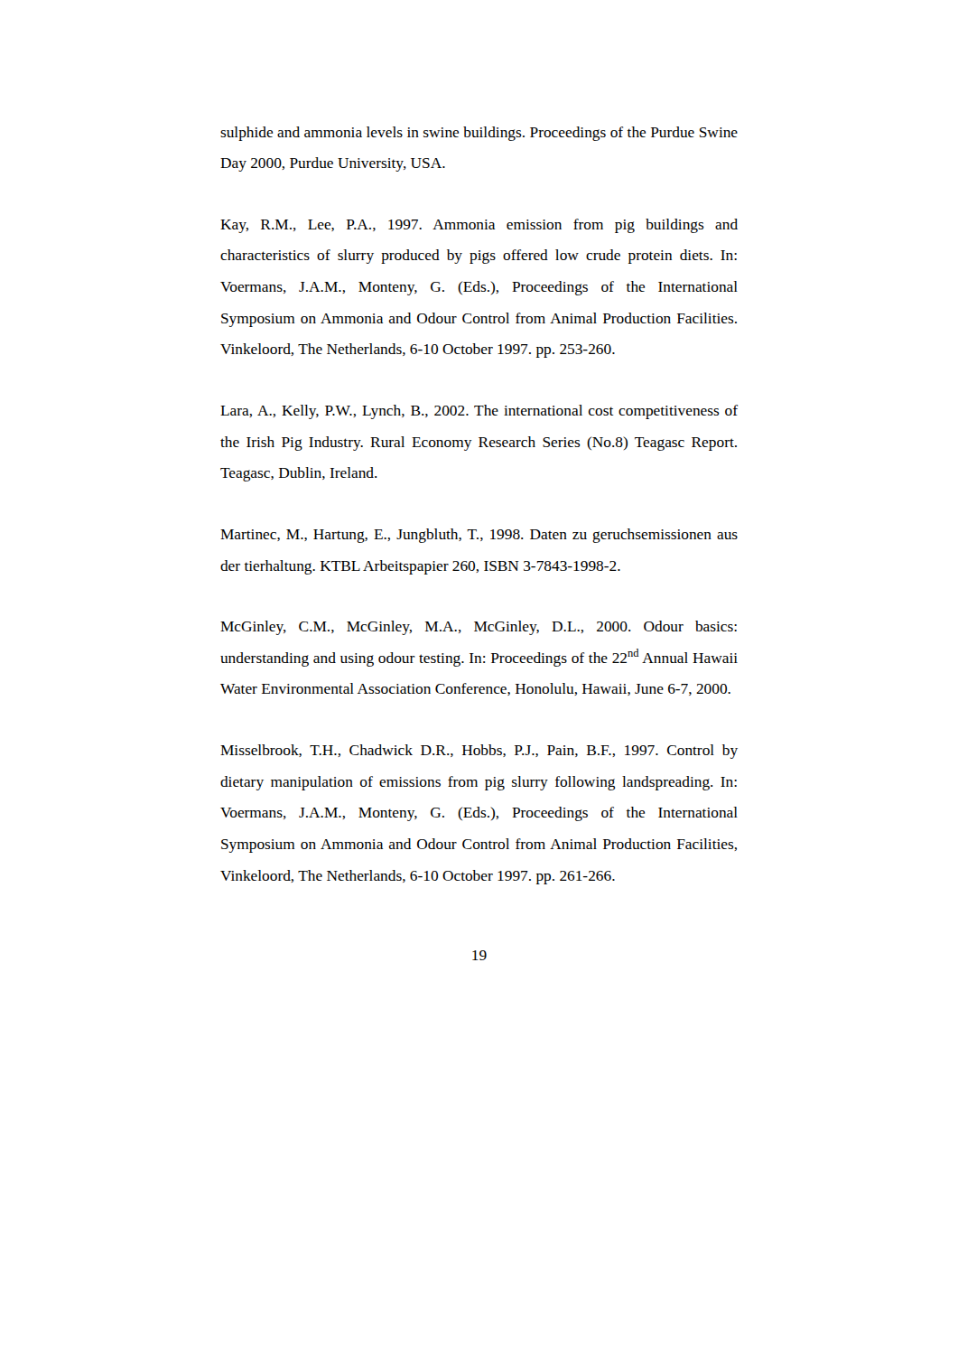sulphide and ammonia levels in swine buildings. Proceedings of the Purdue Swine Day 2000, Purdue University, USA.
Kay, R.M., Lee, P.A., 1997. Ammonia emission from pig buildings and characteristics of slurry produced by pigs offered low crude protein diets. In: Voermans, J.A.M., Monteny, G. (Eds.), Proceedings of the International Symposium on Ammonia and Odour Control from Animal Production Facilities. Vinkeloord, The Netherlands, 6-10 October 1997. pp. 253-260.
Lara, A., Kelly, P.W., Lynch, B., 2002. The international cost competitiveness of the Irish Pig Industry. Rural Economy Research Series (No.8) Teagasc Report. Teagasc, Dublin, Ireland.
Martinec, M., Hartung, E., Jungbluth, T., 1998. Daten zu geruchsemissionen aus der tierhaltung. KTBL Arbeitspapier 260, ISBN 3-7843-1998-2.
McGinley, C.M., McGinley, M.A., McGinley, D.L., 2000. Odour basics: understanding and using odour testing. In: Proceedings of the 22nd Annual Hawaii Water Environmental Association Conference, Honolulu, Hawaii, June 6-7, 2000.
Misselbrook, T.H., Chadwick D.R., Hobbs, P.J., Pain, B.F., 1997. Control by dietary manipulation of emissions from pig slurry following landspreading. In: Voermans, J.A.M., Monteny, G. (Eds.), Proceedings of the International Symposium on Ammonia and Odour Control from Animal Production Facilities, Vinkeloord, The Netherlands, 6-10 October 1997. pp. 261-266.
19